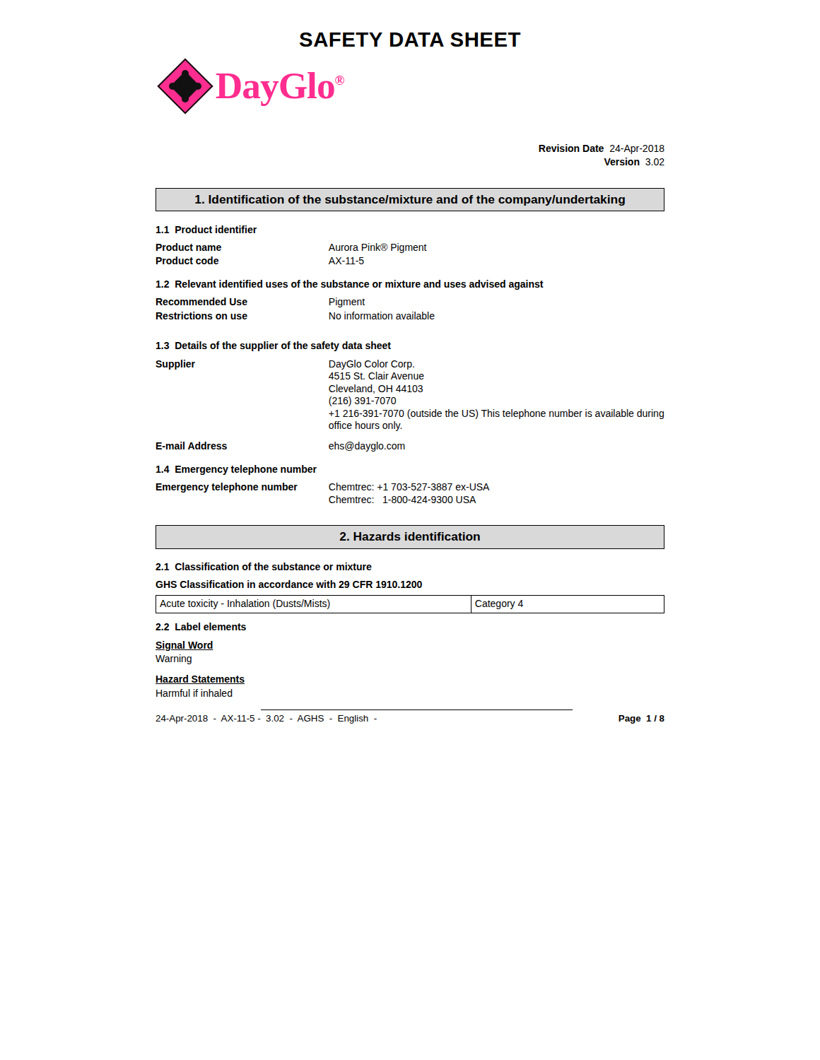SAFETY DATA SHEET
DayGlo®
Revision Date 24-Apr-2018
Version 3.02
1. Identification of the substance/mixture and of the company/undertaking
1.1 Product identifier
Product name
Aurora Pink® Pigment
Product code
AX-11-5
1.2 Relevant identified uses of the substance or mixture and uses advised against
Recommended Use
Pigment
Restrictions on use
No information available
1.3 Details of the supplier of the safety data sheet
Supplier
DayGlo Color Corp. 4515 St. Clair Avenue Cleveland, OH 44103 (216) 391-7070 +1 216-391-7070 (outside the US) This telephone number is available during office hours only.
E-mail Address
ehs@dayglo.com
1.4 Emergency telephone number
Emergency telephone number
Chemtrec: +1 703-527-3887 ex-USA Chemtrec: 1-800-424-9300 USA
2. Hazards identification
2.1 Classification of the substance or mixture
GHS Classification in accordance with 29 CFR 1910.1200
| Acute toxicity - Inhalation (Dusts/Mists) | Category 4 |
2.2 Label elements
Signal Word
Warning
Hazard Statements
Harmful if inhaled
24-Apr-2018 - AX-11-5 - 3.02 - AGHS - English -
Page 1 / 8